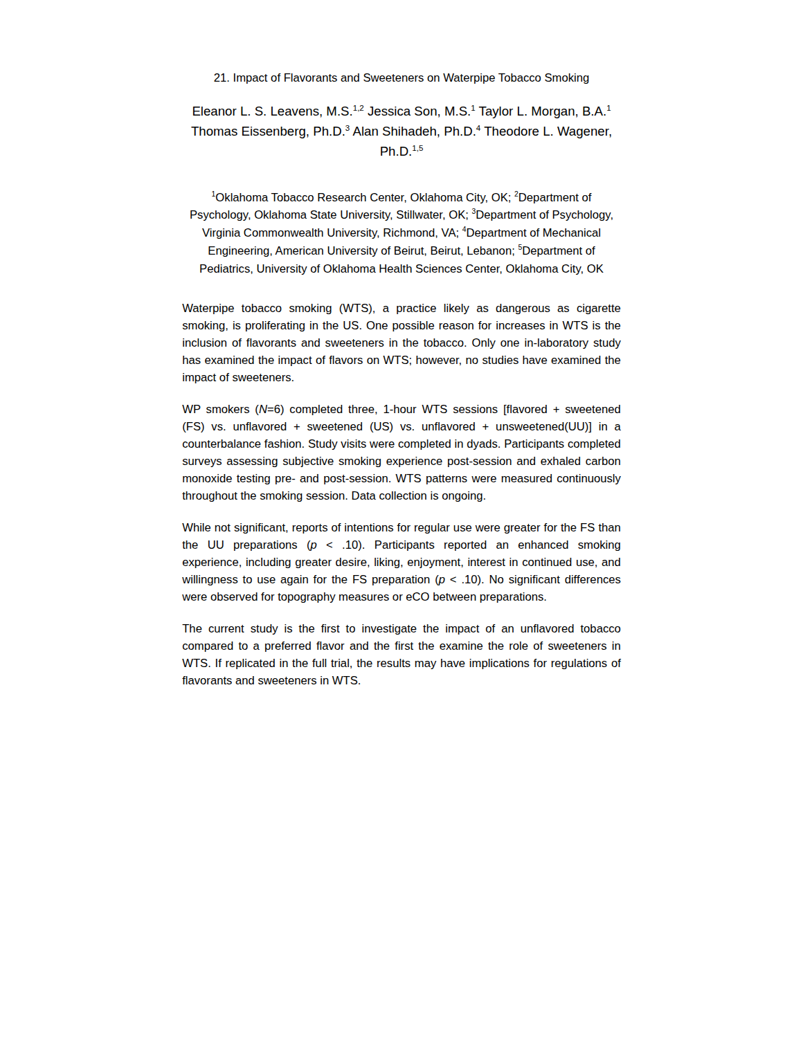21. Impact of Flavorants and Sweeteners on Waterpipe Tobacco Smoking
Eleanor L. S. Leavens, M.S.1,2 Jessica Son, M.S.1 Taylor L. Morgan, B.A.1 Thomas Eissenberg, Ph.D.3 Alan Shihadeh, Ph.D.4 Theodore L. Wagener, Ph.D.1,5
1Oklahoma Tobacco Research Center, Oklahoma City, OK; 2Department of Psychology, Oklahoma State University, Stillwater, OK; 3Department of Psychology, Virginia Commonwealth University, Richmond, VA; 4Department of Mechanical Engineering, American University of Beirut, Beirut, Lebanon; 5Department of Pediatrics, University of Oklahoma Health Sciences Center, Oklahoma City, OK
Waterpipe tobacco smoking (WTS), a practice likely as dangerous as cigarette smoking, is proliferating in the US. One possible reason for increases in WTS is the inclusion of flavorants and sweeteners in the tobacco. Only one in-laboratory study has examined the impact of flavors on WTS; however, no studies have examined the impact of sweeteners.
WP smokers (N=6) completed three, 1-hour WTS sessions [flavored + sweetened (FS) vs. unflavored + sweetened (US) vs. unflavored + unsweetened(UU)] in a counterbalance fashion. Study visits were completed in dyads. Participants completed surveys assessing subjective smoking experience post-session and exhaled carbon monoxide testing pre- and post-session. WTS patterns were measured continuously throughout the smoking session. Data collection is ongoing.
While not significant, reports of intentions for regular use were greater for the FS than the UU preparations (p < .10). Participants reported an enhanced smoking experience, including greater desire, liking, enjoyment, interest in continued use, and willingness to use again for the FS preparation (p < .10). No significant differences were observed for topography measures or eCO between preparations.
The current study is the first to investigate the impact of an unflavored tobacco compared to a preferred flavor and the first the examine the role of sweeteners in WTS. If replicated in the full trial, the results may have implications for regulations of flavorants and sweeteners in WTS.